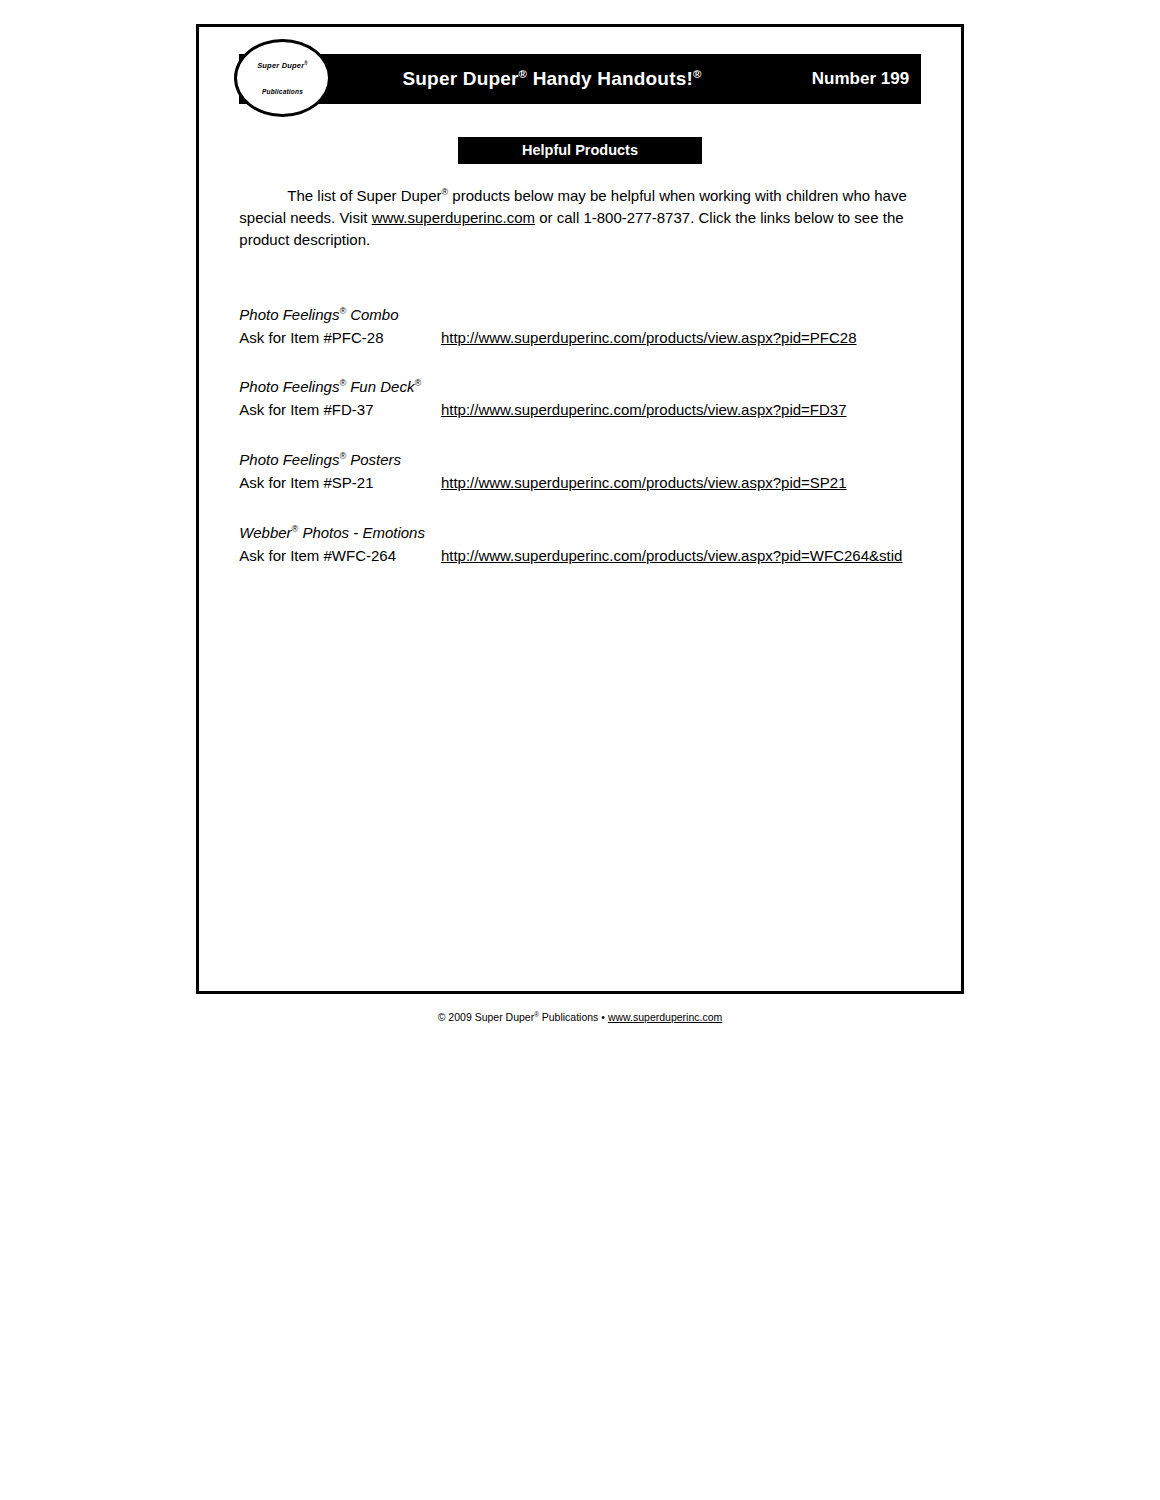Super Duper®
☺☺
Publications
Super Duper® Handy Handouts!®
Number 199
Helpful Products
The list of Super Duper® products below may be helpful when working with children who have special needs. Visit www.superduperinc.com or call 1-800-277-8737. Click the links below to see the product description.
Photo Feelings® Combo
Ask for Item #PFC-28
http://www.superduperinc.com/products/view.aspx?pid=PFC28
Photo Feelings® Fun Deck®
Ask for Item #FD-37
http://www.superduperinc.com/products/view.aspx?pid=FD37
Photo Feelings® Posters
Ask for Item #SP-21
http://www.superduperinc.com/products/view.aspx?pid=SP21
Webber® Photos - Emotions
Ask for Item #WFC-264
http://www.superduperinc.com/products/view.aspx?pid=WFC264&stid
© 2009 Super Duper® Publications • www.superduperinc.com